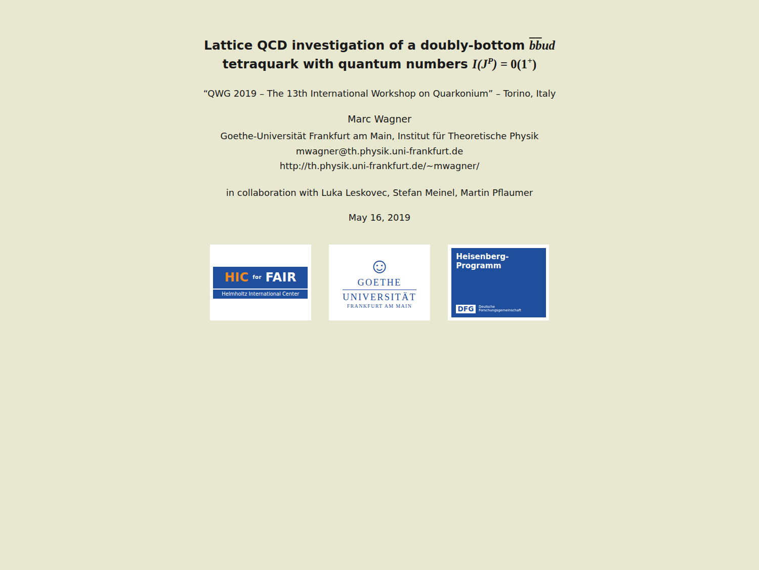Lattice QCD investigation of a doubly-bottom bbud
tetraquark with quantum numbers I(JP) = 0(1+)
“QWG 2019 – The 13th International Workshop on Quarkonium” – Torino, Italy
Marc Wagner
Goethe-Universität Frankfurt am Main, Institut für Theoretische Physik
mwagner@th.physik.uni-frankfurt.de
http://th.physik.uni-frankfurt.de/∼mwagner/
in collaboration with Luka Leskovec, Stefan Meinel, Martin Pflaumer
May 16, 2019
HIC for FAIR
Helmholtz International Center
☺
GOETHE
UNIVERSITÄT
FRANKFURT AM MAIN
Heisenberg-
Programm
DFG Deutsche
Forschungsgemeinschaft